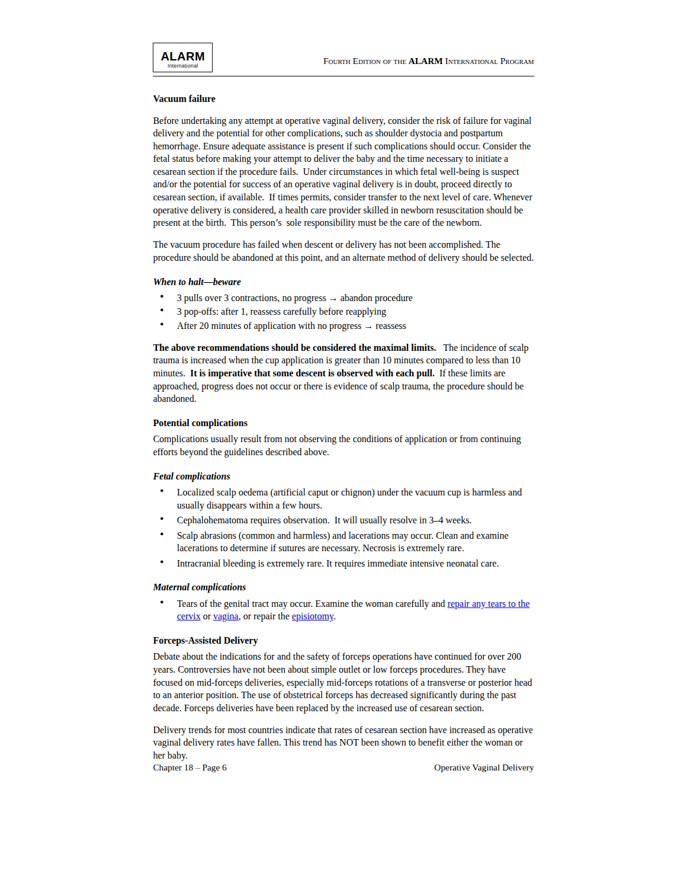ALARM International
Fourth Edition of the ALARM International Program
Vacuum failure
Before undertaking any attempt at operative vaginal delivery, consider the risk of failure for vaginal delivery and the potential for other complications, such as shoulder dystocia and postpartum hemorrhage. Ensure adequate assistance is present if such complications should occur. Consider the fetal status before making your attempt to deliver the baby and the time necessary to initiate a cesarean section if the procedure fails. Under circumstances in which fetal well-being is suspect and/or the potential for success of an operative vaginal delivery is in doubt, proceed directly to cesarean section, if available. If times permits, consider transfer to the next level of care. Whenever operative delivery is considered, a health care provider skilled in newborn resuscitation should be present at the birth. This person’s sole responsibility must be the care of the newborn.
The vacuum procedure has failed when descent or delivery has not been accomplished. The procedure should be abandoned at this point, and an alternate method of delivery should be selected.
When to halt—beware
3 pulls over 3 contractions, no progress → abandon procedure
3 pop-offs: after 1, reassess carefully before reapplying
After 20 minutes of application with no progress → reassess
The above recommendations should be considered the maximal limits. The incidence of scalp trauma is increased when the cup application is greater than 10 minutes compared to less than 10 minutes. It is imperative that some descent is observed with each pull. If these limits are approached, progress does not occur or there is evidence of scalp trauma, the procedure should be abandoned.
Potential complications
Complications usually result from not observing the conditions of application or from continuing efforts beyond the guidelines described above.
Fetal complications
Localized scalp oedema (artificial caput or chignon) under the vacuum cup is harmless and usually disappears within a few hours.
Cephalohematoma requires observation. It will usually resolve in 3–4 weeks.
Scalp abrasions (common and harmless) and lacerations may occur. Clean and examine lacerations to determine if sutures are necessary. Necrosis is extremely rare.
Intracranial bleeding is extremely rare. It requires immediate intensive neonatal care.
Maternal complications
Tears of the genital tract may occur. Examine the woman carefully and repair any tears to the cervix or vagina, or repair the episiotomy.
Forceps-Assisted Delivery
Debate about the indications for and the safety of forceps operations have continued for over 200 years. Controversies have not been about simple outlet or low forceps procedures. They have focused on mid-forceps deliveries, especially mid-forceps rotations of a transverse or posterior head to an anterior position. The use of obstetrical forceps has decreased significantly during the past decade. Forceps deliveries have been replaced by the increased use of cesarean section.
Delivery trends for most countries indicate that rates of cesarean section have increased as operative vaginal delivery rates have fallen. This trend has NOT been shown to benefit either the woman or her baby.
Chapter 18 – Page 6
Operative Vaginal Delivery